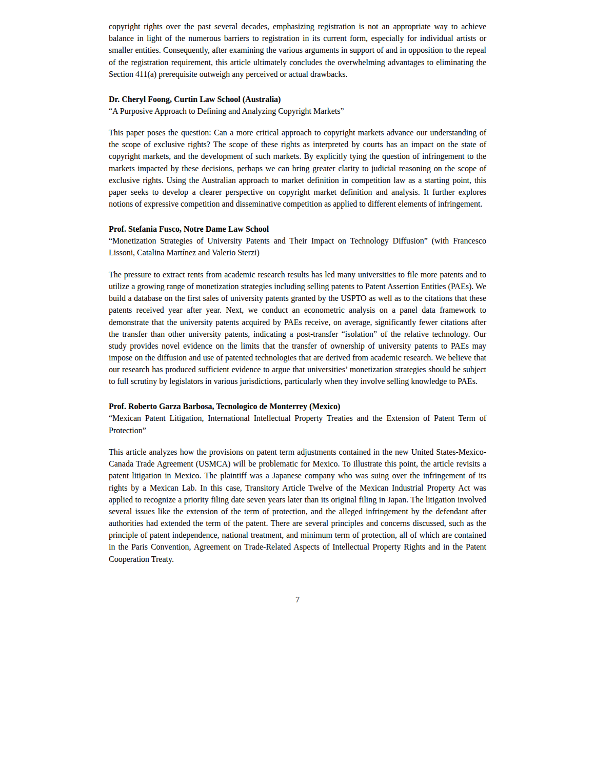copyright rights over the past several decades, emphasizing registration is not an appropriate way to achieve balance in light of the numerous barriers to registration in its current form, especially for individual artists or smaller entities. Consequently, after examining the various arguments in support of and in opposition to the repeal of the registration requirement, this article ultimately concludes the overwhelming advantages to eliminating the Section 411(a) prerequisite outweigh any perceived or actual drawbacks.
Dr. Cheryl Foong, Curtin Law School (Australia)
“A Purposive Approach to Defining and Analyzing Copyright Markets”
This paper poses the question: Can a more critical approach to copyright markets advance our understanding of the scope of exclusive rights? The scope of these rights as interpreted by courts has an impact on the state of copyright markets, and the development of such markets. By explicitly tying the question of infringement to the markets impacted by these decisions, perhaps we can bring greater clarity to judicial reasoning on the scope of exclusive rights. Using the Australian approach to market definition in competition law as a starting point, this paper seeks to develop a clearer perspective on copyright market definition and analysis. It further explores notions of expressive competition and disseminative competition as applied to different elements of infringement.
Prof. Stefania Fusco, Notre Dame Law School
“Monetization Strategies of University Patents and Their Impact on Technology Diffusion” (with Francesco Lissoni, Catalina Martínez and Valerio Sterzi)
The pressure to extract rents from academic research results has led many universities to file more patents and to utilize a growing range of monetization strategies including selling patents to Patent Assertion Entities (PAEs). We build a database on the first sales of university patents granted by the USPTO as well as to the citations that these patents received year after year. Next, we conduct an econometric analysis on a panel data framework to demonstrate that the university patents acquired by PAEs receive, on average, significantly fewer citations after the transfer than other university patents, indicating a post-transfer “isolation” of the relative technology. Our study provides novel evidence on the limits that the transfer of ownership of university patents to PAEs may impose on the diffusion and use of patented technologies that are derived from academic research. We believe that our research has produced sufficient evidence to argue that universities’ monetization strategies should be subject to full scrutiny by legislators in various jurisdictions, particularly when they involve selling knowledge to PAEs.
Prof. Roberto Garza Barbosa, Tecnologico de Monterrey (Mexico)
“Mexican Patent Litigation, International Intellectual Property Treaties and the Extension of Patent Term of Protection”
This article analyzes how the provisions on patent term adjustments contained in the new United States-Mexico-Canada Trade Agreement (USMCA) will be problematic for Mexico. To illustrate this point, the article revisits a patent litigation in Mexico. The plaintiff was a Japanese company who was suing over the infringement of its rights by a Mexican Lab. In this case, Transitory Article Twelve of the Mexican Industrial Property Act was applied to recognize a priority filing date seven years later than its original filing in Japan. The litigation involved several issues like the extension of the term of protection, and the alleged infringement by the defendant after authorities had extended the term of the patent. There are several principles and concerns discussed, such as the principle of patent independence, national treatment, and minimum term of protection, all of which are contained in the Paris Convention, Agreement on Trade-Related Aspects of Intellectual Property Rights and in the Patent Cooperation Treaty.
7